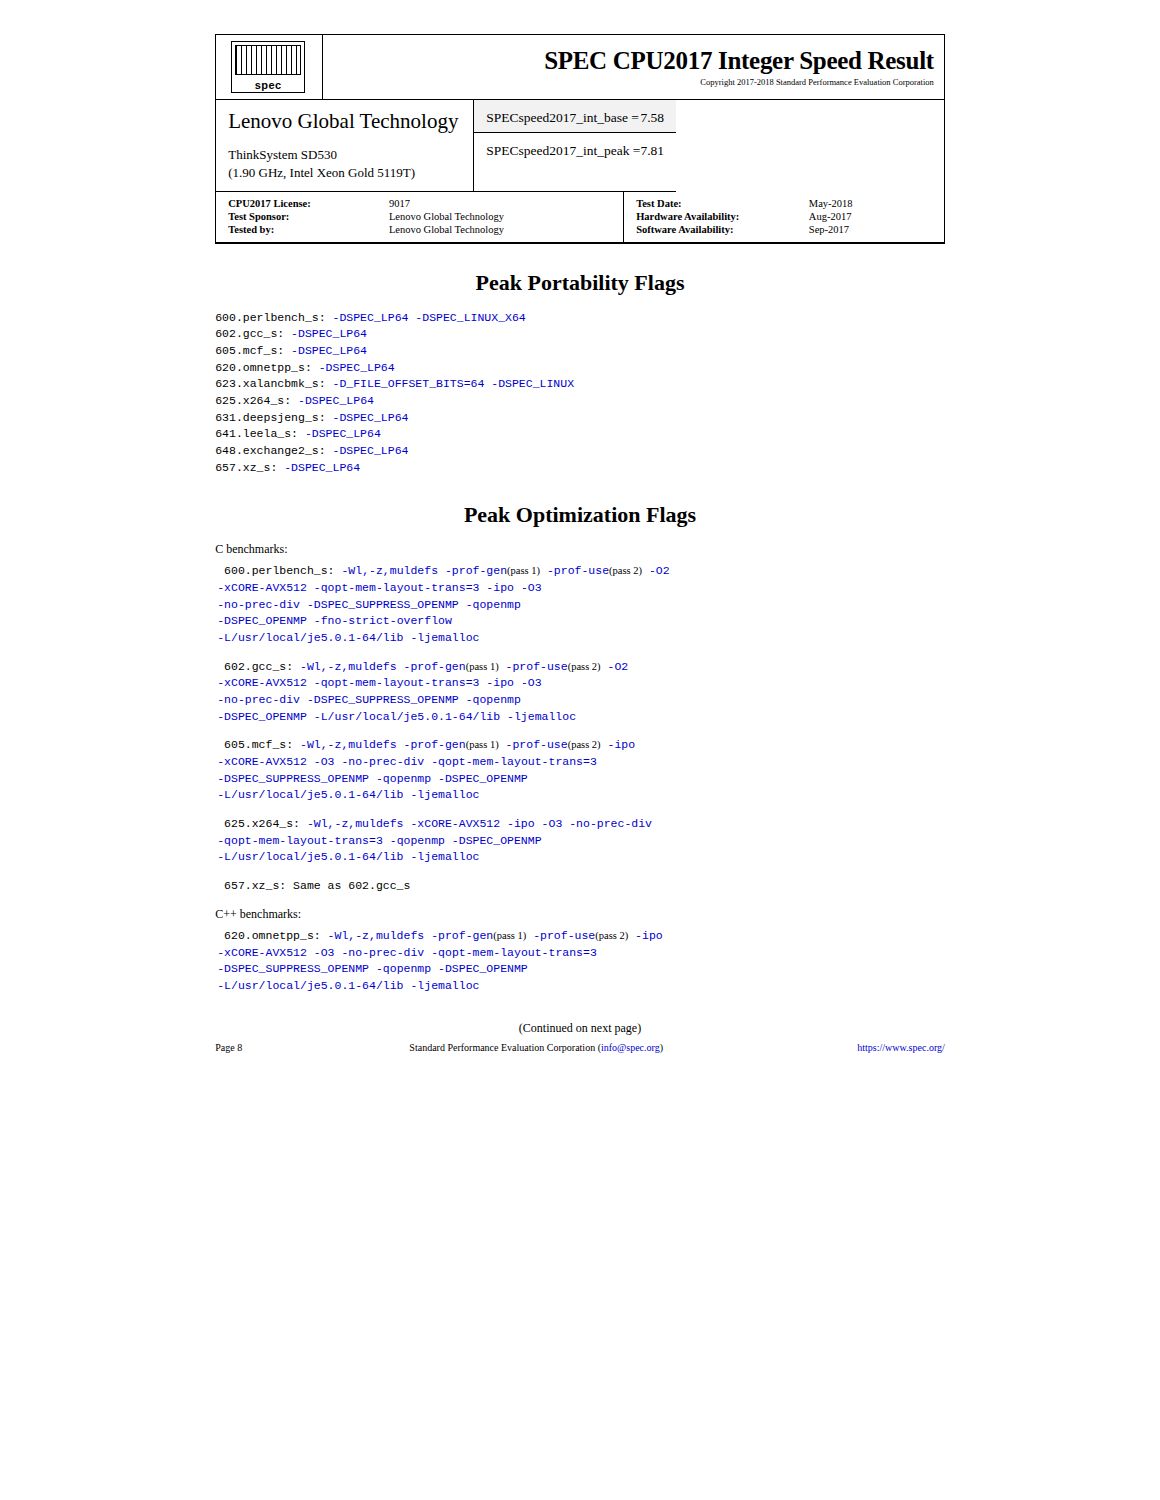spec
SPEC CPU2017 Integer Speed Result
Copyright 2017-2018 Standard Performance Evaluation Corporation
Lenovo Global Technology
ThinkSystem SD530
(1.90 GHz, Intel Xeon Gold 5119T)
SPECspeed2017_int_base = 7.58
SPECspeed2017_int_peak = 7.81
| CPU2017 License: | 9017 |
| Test Sponsor: | Lenovo Global Technology |
| Tested by: | Lenovo Global Technology |
| Test Date: | May-2018 |
| Hardware Availability: | Aug-2017 |
| Software Availability: | Sep-2017 |
Peak Portability Flags
600.perlbench_s: -DSPEC_LP64 -DSPEC_LINUX_X64
602.gcc_s: -DSPEC_LP64
605.mcf_s: -DSPEC_LP64
620.omnetpp_s: -DSPEC_LP64
623.xalancbmk_s: -D_FILE_OFFSET_BITS=64 -DSPEC_LINUX
625.x264_s: -DSPEC_LP64
631.deepsjeng_s: -DSPEC_LP64
641.leela_s: -DSPEC_LP64
648.exchange2_s: -DSPEC_LP64
657.xz_s: -DSPEC_LP64
Peak Optimization Flags
C benchmarks:
600.perlbench_s: -Wl,-z,muldefs -prof-gen(pass 1) -prof-use(pass 2) -O2
-xCORE-AVX512 -qopt-mem-layout-trans=3 -ipo -O3
-no-prec-div -DSPEC_SUPPRESS_OPENMP -qopenmp
-DSPEC_OPENMP -fno-strict-overflow
-L/usr/local/je5.0.1-64/lib -ljemalloc
602.gcc_s: -Wl,-z,muldefs -prof-gen(pass 1) -prof-use(pass 2) -O2
-xCORE-AVX512 -qopt-mem-layout-trans=3 -ipo -O3
-no-prec-div -DSPEC_SUPPRESS_OPENMP -qopenmp
-DSPEC_OPENMP -L/usr/local/je5.0.1-64/lib -ljemalloc
605.mcf_s: -Wl,-z,muldefs -prof-gen(pass 1) -prof-use(pass 2) -ipo
-xCORE-AVX512 -O3 -no-prec-div -qopt-mem-layout-trans=3
-DSPEC_SUPPRESS_OPENMP -qopenmp -DSPEC_OPENMP
-L/usr/local/je5.0.1-64/lib -ljemalloc
625.x264_s: -Wl,-z,muldefs -xCORE-AVX512 -ipo -O3 -no-prec-div
-qopt-mem-layout-trans=3 -qopenmp -DSPEC_OPENMP
-L/usr/local/je5.0.1-64/lib -ljemalloc
657.xz_s: Same as 602.gcc_s
C++ benchmarks:
620.omnetpp_s: -Wl,-z,muldefs -prof-gen(pass 1) -prof-use(pass 2) -ipo
-xCORE-AVX512 -O3 -no-prec-div -qopt-mem-layout-trans=3
-DSPEC_SUPPRESS_OPENMP -qopenmp -DSPEC_OPENMP
-L/usr/local/je5.0.1-64/lib -ljemalloc
(Continued on next page)
Page 8
Standard Performance Evaluation Corporation (info@spec.org)
https://www.spec.org/